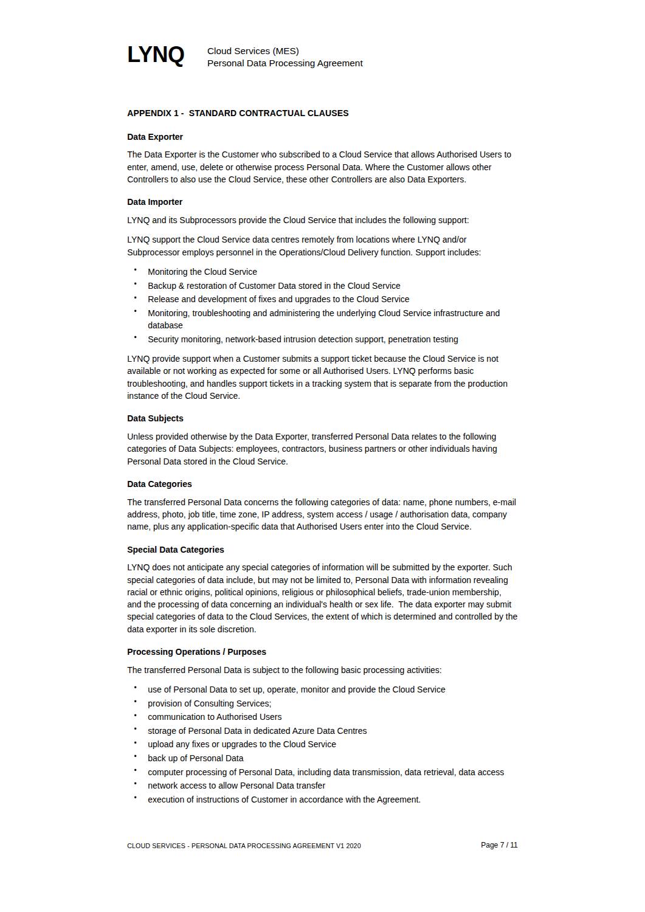LYNQ
Cloud Services (MES)
Personal Data Processing Agreement
APPENDIX 1 - STANDARD CONTRACTUAL CLAUSES
Data Exporter
The Data Exporter is the Customer who subscribed to a Cloud Service that allows Authorised Users to enter, amend, use, delete or otherwise process Personal Data. Where the Customer allows other Controllers to also use the Cloud Service, these other Controllers are also Data Exporters.
Data Importer
LYNQ and its Subprocessors provide the Cloud Service that includes the following support:
LYNQ support the Cloud Service data centres remotely from locations where LYNQ and/or Subprocessor employs personnel in the Operations/Cloud Delivery function. Support includes:
Monitoring the Cloud Service
Backup & restoration of Customer Data stored in the Cloud Service
Release and development of fixes and upgrades to the Cloud Service
Monitoring, troubleshooting and administering the underlying Cloud Service infrastructure and database
Security monitoring, network-based intrusion detection support, penetration testing
LYNQ provide support when a Customer submits a support ticket because the Cloud Service is not available or not working as expected for some or all Authorised Users. LYNQ performs basic troubleshooting, and handles support tickets in a tracking system that is separate from the production instance of the Cloud Service.
Data Subjects
Unless provided otherwise by the Data Exporter, transferred Personal Data relates to the following categories of Data Subjects: employees, contractors, business partners or other individuals having Personal Data stored in the Cloud Service.
Data Categories
The transferred Personal Data concerns the following categories of data: name, phone numbers, e-mail address, photo, job title, time zone, IP address, system access / usage / authorisation data, company name, plus any application-specific data that Authorised Users enter into the Cloud Service.
Special Data Categories
LYNQ does not anticipate any special categories of information will be submitted by the exporter. Such special categories of data include, but may not be limited to, Personal Data with information revealing racial or ethnic origins, political opinions, religious or philosophical beliefs, trade-union membership, and the processing of data concerning an individual's health or sex life. The data exporter may submit special categories of data to the Cloud Services, the extent of which is determined and controlled by the data exporter in its sole discretion.
Processing Operations / Purposes
The transferred Personal Data is subject to the following basic processing activities:
use of Personal Data to set up, operate, monitor and provide the Cloud Service
provision of Consulting Services;
communication to Authorised Users
storage of Personal Data in dedicated Azure Data Centres
upload any fixes or upgrades to the Cloud Service
back up of Personal Data
computer processing of Personal Data, including data transmission, data retrieval, data access
network access to allow Personal Data transfer
execution of instructions of Customer in accordance with the Agreement.
CLOUD SERVICES - PERSONAL DATA PROCESSING AGREEMENT V1 2020
Page 7 / 11